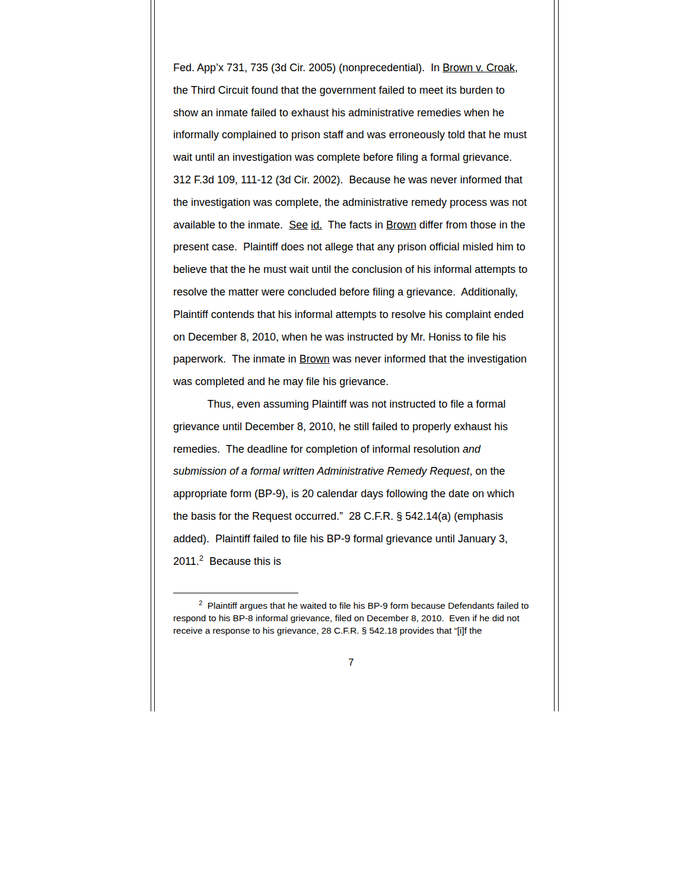Fed. App’x 731, 735 (3d Cir. 2005) (nonprecedential). In Brown v. Croak, the Third Circuit found that the government failed to meet its burden to show an inmate failed to exhaust his administrative remedies when he informally complained to prison staff and was erroneously told that he must wait until an investigation was complete before filing a formal grievance. 312 F.3d 109, 111-12 (3d Cir. 2002). Because he was never informed that the investigation was complete, the administrative remedy process was not available to the inmate. See id. The facts in Brown differ from those in the present case. Plaintiff does not allege that any prison official misled him to believe that the he must wait until the conclusion of his informal attempts to resolve the matter were concluded before filing a grievance. Additionally, Plaintiff contends that his informal attempts to resolve his complaint ended on December 8, 2010, when he was instructed by Mr. Honiss to file his paperwork. The inmate in Brown was never informed that the investigation was completed and he may file his grievance.
Thus, even assuming Plaintiff was not instructed to file a formal grievance until December 8, 2010, he still failed to properly exhaust his remedies. The deadline for completion of informal resolution and submission of a formal written Administrative Remedy Request, on the appropriate form (BP-9), is 20 calendar days following the date on which the basis for the Request occurred.” 28 C.F.R. § 542.14(a) (emphasis added). Plaintiff failed to file his BP-9 formal grievance until January 3, 2011.2 Because this is
2 Plaintiff argues that he waited to file his BP-9 form because Defendants failed to respond to his BP-8 informal grievance, filed on December 8, 2010. Even if he did not receive a response to his grievance, 28 C.F.R. § 542.18 provides that “[i]f the
7